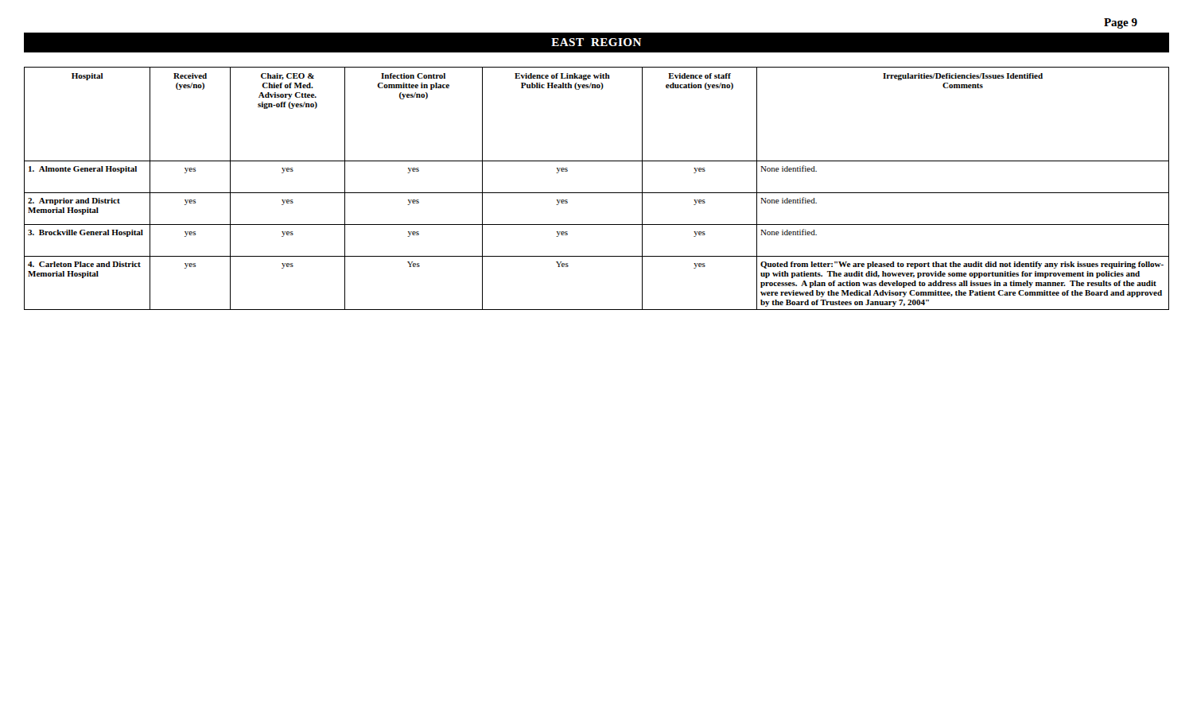Page 9
EAST REGION
| Hospital | Received (yes/no) | Chair, CEO & Chief of Med. Advisory Cttee. sign-off (yes/no) | Infection Control Committee in place (yes/no) | Evidence of Linkage with Public Health (yes/no) | Evidence of staff education (yes/no) | Irregularities/Deficiencies/Issues Identified Comments |
| --- | --- | --- | --- | --- | --- | --- |
| 1. Almonte General Hospital | yes | yes | yes | yes | yes | None identified. |
| 2. Arnprior and District Memorial Hospital | yes | yes | yes | yes | yes | None identified. |
| 3. Brockville General Hospital | yes | yes | yes | yes | yes | None identified. |
| 4. Carleton Place and District Memorial Hospital | yes | yes | Yes | Yes | yes | Quoted from letter:"We are pleased to report that the audit did not identify any risk issues requiring follow-up with patients. The audit did, however, provide some opportunities for improvement in policies and processes. A plan of action was developed to address all issues in a timely manner. The results of the audit were reviewed by the Medical Advisory Committee, the Patient Care Committee of the Board and approved by the Board of Trustees on January 7, 2004" |